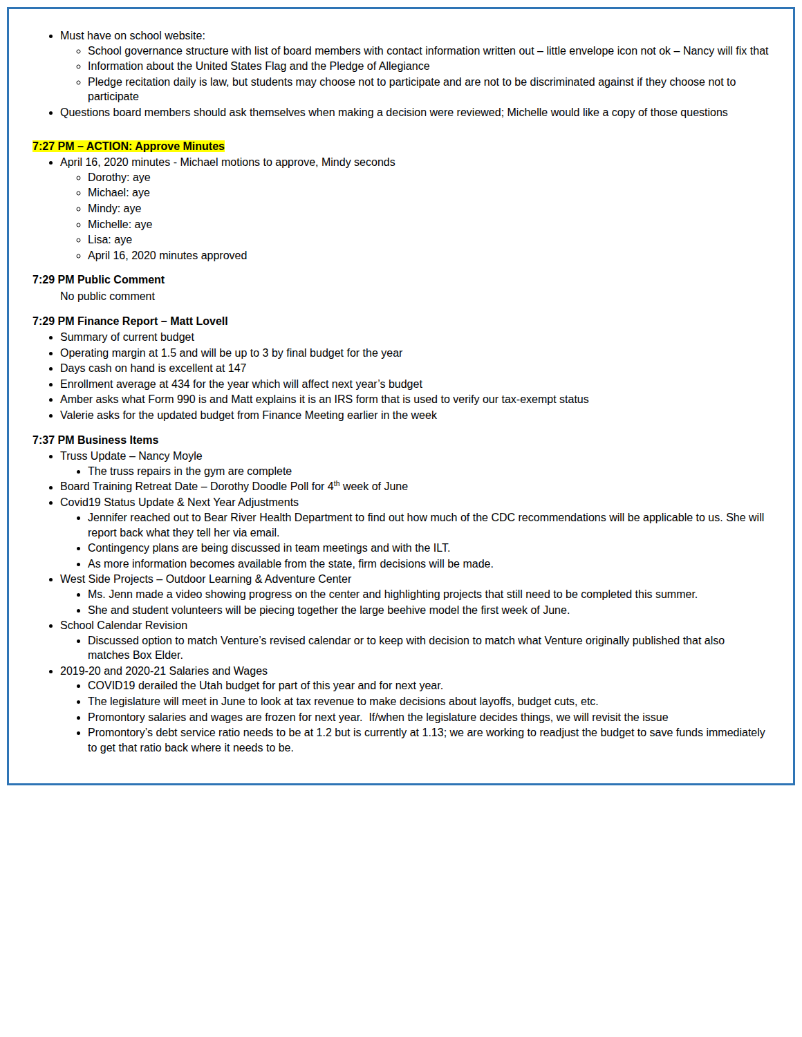Must have on school website:
School governance structure with list of board members with contact information written out – little envelope icon not ok – Nancy will fix that
Information about the United States Flag and the Pledge of Allegiance
Pledge recitation daily is law, but students may choose not to participate and are not to be discriminated against if they choose not to participate
Questions board members should ask themselves when making a decision were reviewed; Michelle would like a copy of those questions
7:27 PM – ACTION: Approve Minutes
April 16, 2020 minutes - Michael motions to approve, Mindy seconds
Dorothy: aye
Michael: aye
Mindy: aye
Michelle: aye
Lisa: aye
April 16, 2020 minutes approved
7:29 PM Public Comment
No public comment
7:29 PM Finance Report – Matt Lovell
Summary of current budget
Operating margin at 1.5 and will be up to 3 by final budget for the year
Days cash on hand is excellent at 147
Enrollment average at 434 for the year which will affect next year’s budget
Amber asks what Form 990 is and Matt explains it is an IRS form that is used to verify our tax-exempt status
Valerie asks for the updated budget from Finance Meeting earlier in the week
7:37 PM Business Items
Truss Update – Nancy Moyle
The truss repairs in the gym are complete
Board Training Retreat Date – Dorothy Doodle Poll for 4th week of June
Covid19 Status Update & Next Year Adjustments
Jennifer reached out to Bear River Health Department to find out how much of the CDC recommendations will be applicable to us. She will report back what they tell her via email.
Contingency plans are being discussed in team meetings and with the ILT.
As more information becomes available from the state, firm decisions will be made.
West Side Projects – Outdoor Learning & Adventure Center
Ms. Jenn made a video showing progress on the center and highlighting projects that still need to be completed this summer.
She and student volunteers will be piecing together the large beehive model the first week of June.
School Calendar Revision
Discussed option to match Venture’s revised calendar or to keep with decision to match what Venture originally published that also matches Box Elder.
2019-20 and 2020-21 Salaries and Wages
COVID19 derailed the Utah budget for part of this year and for next year.
The legislature will meet in June to look at tax revenue to make decisions about layoffs, budget cuts, etc.
Promontory salaries and wages are frozen for next year. If/when the legislature decides things, we will revisit the issue
Promontory’s debt service ratio needs to be at 1.2 but is currently at 1.13; we are working to readjust the budget to save funds immediately to get that ratio back where it needs to be.